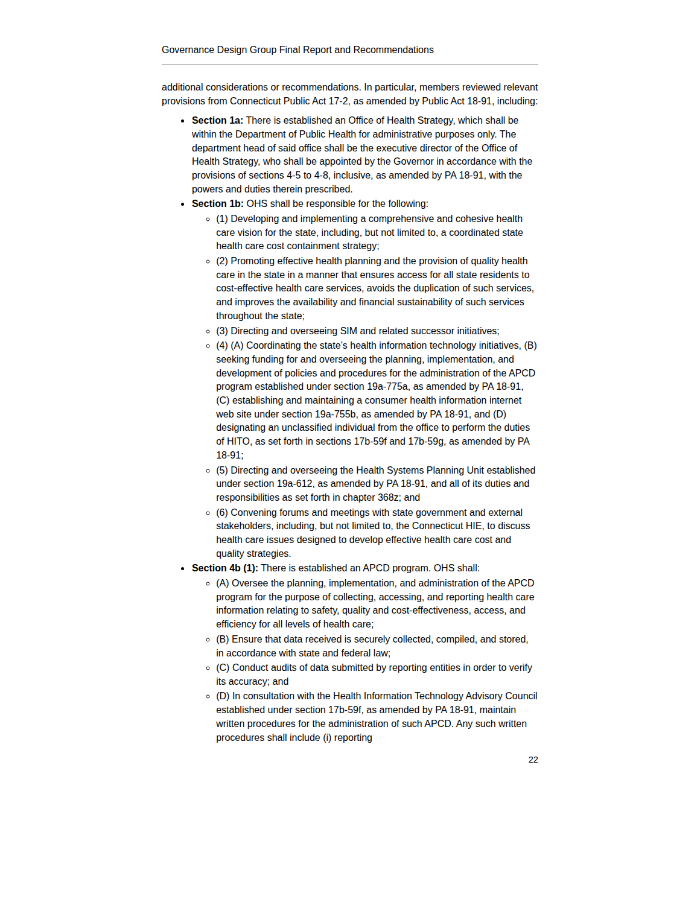Governance Design Group Final Report and Recommendations
additional considerations or recommendations. In particular, members reviewed relevant provisions from Connecticut Public Act 17-2, as amended by Public Act 18-91, including:
Section 1a: There is established an Office of Health Strategy, which shall be within the Department of Public Health for administrative purposes only. The department head of said office shall be the executive director of the Office of Health Strategy, who shall be appointed by the Governor in accordance with the provisions of sections 4-5 to 4-8, inclusive, as amended by PA 18-91, with the powers and duties therein prescribed.
Section 1b: OHS shall be responsible for the following:
(1) Developing and implementing a comprehensive and cohesive health care vision for the state, including, but not limited to, a coordinated state health care cost containment strategy;
(2) Promoting effective health planning and the provision of quality health care in the state in a manner that ensures access for all state residents to cost-effective health care services, avoids the duplication of such services, and improves the availability and financial sustainability of such services throughout the state;
(3) Directing and overseeing SIM and related successor initiatives;
(4) (A) Coordinating the state’s health information technology initiatives, (B) seeking funding for and overseeing the planning, implementation, and development of policies and procedures for the administration of the APCD program established under section 19a-775a, as amended by PA 18-91, (C) establishing and maintaining a consumer health information internet web site under section 19a-755b, as amended by PA 18-91, and (D) designating an unclassified individual from the office to perform the duties of HITO, as set forth in sections 17b-59f and 17b-59g, as amended by PA 18-91;
(5) Directing and overseeing the Health Systems Planning Unit established under section 19a-612, as amended by PA 18-91, and all of its duties and responsibilities as set forth in chapter 368z; and
(6) Convening forums and meetings with state government and external stakeholders, including, but not limited to, the Connecticut HIE, to discuss health care issues designed to develop effective health care cost and quality strategies.
Section 4b (1): There is established an APCD program. OHS shall:
(A) Oversee the planning, implementation, and administration of the APCD program for the purpose of collecting, accessing, and reporting health care information relating to safety, quality and cost-effectiveness, access, and efficiency for all levels of health care;
(B) Ensure that data received is securely collected, compiled, and stored, in accordance with state and federal law;
(C) Conduct audits of data submitted by reporting entities in order to verify its accuracy; and
(D) In consultation with the Health Information Technology Advisory Council established under section 17b-59f, as amended by PA 18-91, maintain written procedures for the administration of such APCD. Any such written procedures shall include (i) reporting
22